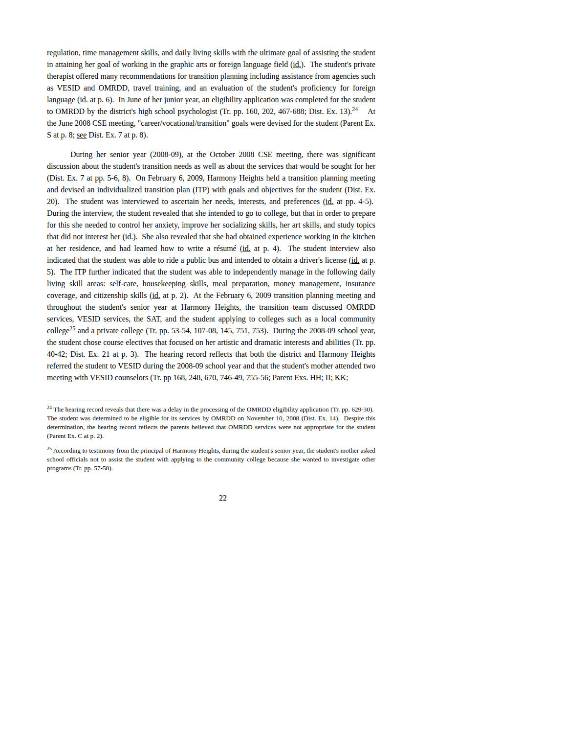regulation, time management skills, and daily living skills with the ultimate goal of assisting the student in attaining her goal of working in the graphic arts or foreign language field (id.). The student's private therapist offered many recommendations for transition planning including assistance from agencies such as VESID and OMRDD, travel training, and an evaluation of the student's proficiency for foreign language (id. at p. 6). In June of her junior year, an eligibility application was completed for the student to OMRDD by the district's high school psychologist (Tr. pp. 160, 202, 467-688; Dist. Ex. 13).24 At the June 2008 CSE meeting, "career/vocational/transition" goals were devised for the student (Parent Ex. S at p. 8; see Dist. Ex. 7 at p. 8).
During her senior year (2008-09), at the October 2008 CSE meeting, there was significant discussion about the student's transition needs as well as about the services that would be sought for her (Dist. Ex. 7 at pp. 5-6, 8). On February 6, 2009, Harmony Heights held a transition planning meeting and devised an individualized transition plan (ITP) with goals and objectives for the student (Dist. Ex. 20). The student was interviewed to ascertain her needs, interests, and preferences (id. at pp. 4-5). During the interview, the student revealed that she intended to go to college, but that in order to prepare for this she needed to control her anxiety, improve her socializing skills, her art skills, and study topics that did not interest her (id.). She also revealed that she had obtained experience working in the kitchen at her residence, and had learned how to write a résumé (id. at p. 4). The student interview also indicated that the student was able to ride a public bus and intended to obtain a driver's license (id. at p. 5). The ITP further indicated that the student was able to independently manage in the following daily living skill areas: self-care, housekeeping skills, meal preparation, money management, insurance coverage, and citizenship skills (id. at p. 2). At the February 6, 2009 transition planning meeting and throughout the student's senior year at Harmony Heights, the transition team discussed OMRDD services, VESID services, the SAT, and the student applying to colleges such as a local community college25 and a private college (Tr. pp. 53-54, 107-08, 145, 751, 753). During the 2008-09 school year, the student chose course electives that focused on her artistic and dramatic interests and abilities (Tr. pp. 40-42; Dist. Ex. 21 at p. 3). The hearing record reflects that both the district and Harmony Heights referred the student to VESID during the 2008-09 school year and that the student's mother attended two meeting with VESID counselors (Tr. pp 168, 248, 670, 746-49, 755-56; Parent Exs. HH; II; KK;
24 The hearing record reveals that there was a delay in the processing of the OMRDD eligibility application (Tr. pp. 629-30). The student was determined to be eligible for its services by OMRDD on November 10, 2008 (Dist. Ex. 14). Despite this determination, the hearing record reflects the parents believed that OMRDD services were not appropriate for the student (Parent Ex. C at p. 2).
25 According to testimony from the principal of Harmony Heights, during the student's senior year, the student's mother asked school officials not to assist the student with applying to the community college because she wanted to investigate other programs (Tr. pp. 57-58).
22